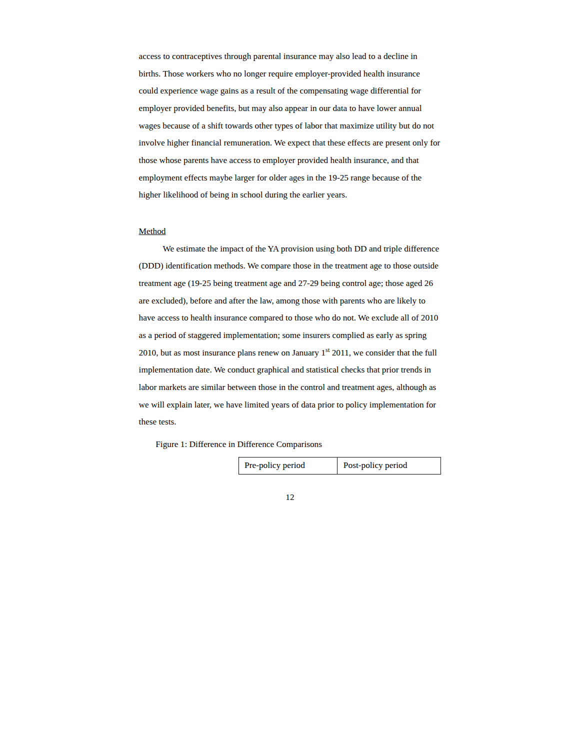access to contraceptives through parental insurance may also lead to a decline in births. Those workers who no longer require employer-provided health insurance could experience wage gains as a result of the compensating wage differential for employer provided benefits, but may also appear in our data to have lower annual wages because of a shift towards other types of labor that maximize utility but do not involve higher financial remuneration. We expect that these effects are present only for those whose parents have access to employer provided health insurance, and that employment effects maybe larger for older ages in the 19-25 range because of the higher likelihood of being in school during the earlier years.
Method
We estimate the impact of the YA provision using both DD and triple difference (DDD) identification methods. We compare those in the treatment age to those outside treatment age (19-25 being treatment age and 27-29 being control age; those aged 26 are excluded), before and after the law, among those with parents who are likely to have access to health insurance compared to those who do not. We exclude all of 2010 as a period of staggered implementation; some insurers complied as early as spring 2010, but as most insurance plans renew on January 1st 2011, we consider that the full implementation date. We conduct graphical and statistical checks that prior trends in labor markets are similar between those in the control and treatment ages, although as we will explain later, we have limited years of data prior to policy implementation for these tests.
Figure 1: Difference in Difference Comparisons
| | Pre-policy period | Post-policy period |
12